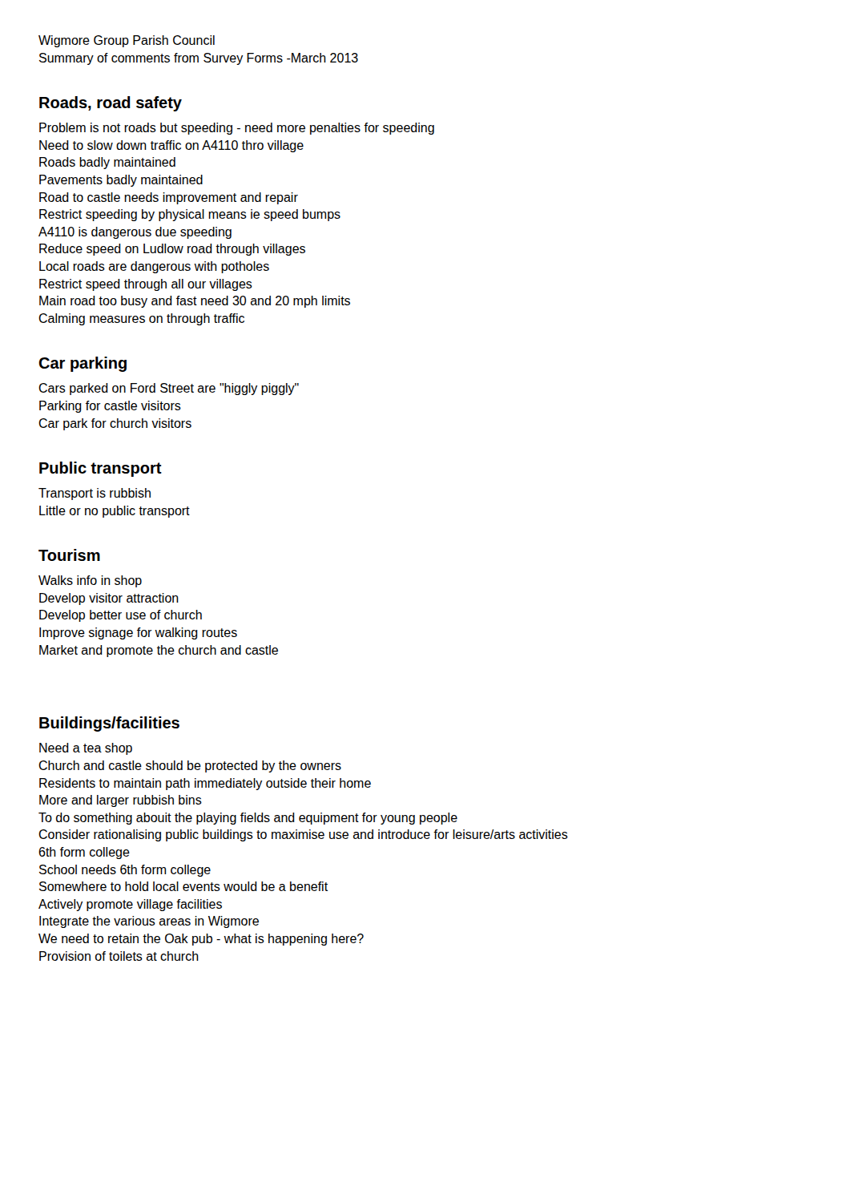Wigmore Group Parish Council
Summary of comments from Survey Forms -March 2013
Roads, road safety
Problem is not roads but speeding - need more penalties for speeding
Need to slow down traffic on A4110 thro village
Roads badly maintained
Pavements badly maintained
Road to castle needs improvement and repair
Restrict speeding by physical means ie speed bumps
A4110 is dangerous due speeding
Reduce speed on Ludlow road through villages
Local roads are dangerous with potholes
Restrict speed through all our villages
Main road too busy and fast need 30 and 20 mph limits
Calming measures on through traffic
Car parking
Cars parked on Ford Street are "higgly piggly"
Parking for castle visitors
Car park for church visitors
Public transport
Transport is rubbish
Little or no public transport
Tourism
Walks info in shop
Develop visitor attraction
Develop better use of church
Improve signage for walking routes
Market and promote the church and castle
Buildings/facilities
Need a tea shop
Church and castle should be protected by the owners
Residents to maintain path immediately outside their home
More and larger rubbish bins
To do something abouit the playing fields and equipment for young people
Consider rationalising public buildings to maximise use and introduce for leisure/arts activities
6th form college
School needs 6th form college
Somewhere to hold local events would be a benefit
Actively promote village facilities
Integrate the various areas in Wigmore
We need to retain the Oak pub - what is happening here?
Provision of toilets at church